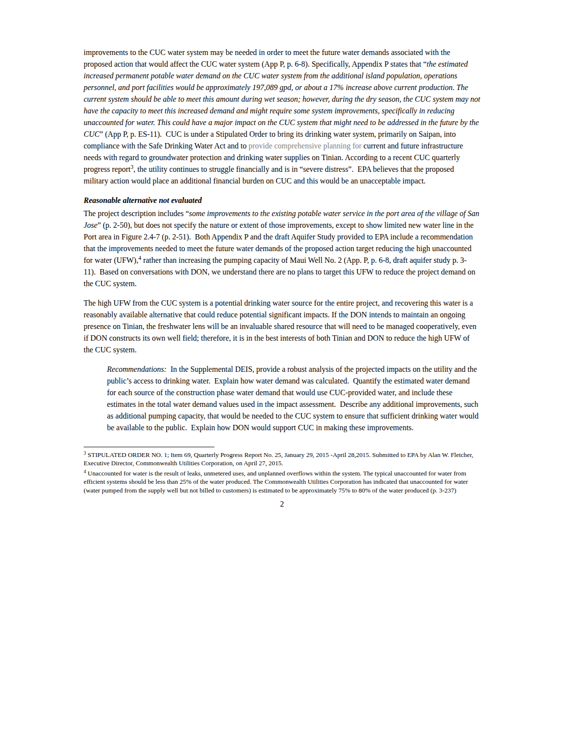improvements to the CUC water system may be needed in order to meet the future water demands associated with the proposed action that would affect the CUC water system (App P, p. 6-8). Specifically, Appendix P states that “the estimated increased permanent potable water demand on the CUC water system from the additional island population, operations personnel, and port facilities would be approximately 197,089 gpd, or about a 17% increase above current production. The current system should be able to meet this amount during wet season; however, during the dry season, the CUC system may not have the capacity to meet this increased demand and might require some system improvements, specifically in reducing unaccounted for water. This could have a major impact on the CUC system that might need to be addressed in the future by the CUC” (App P, p. ES-11). CUC is under a Stipulated Order to bring its drinking water system, primarily on Saipan, into compliance with the Safe Drinking Water Act and to provide comprehensive planning for current and future infrastructure needs with regard to groundwater protection and drinking water supplies on Tinian. According to a recent CUC quarterly progress report3, the utility continues to struggle financially and is in “severe distress”. EPA believes that the proposed military action would place an additional financial burden on CUC and this would be an unacceptable impact.
Reasonable alternative not evaluated
The project description includes “some improvements to the existing potable water service in the port area of the village of San Jose” (p. 2-50), but does not specify the nature or extent of those improvements, except to show limited new water line in the Port area in Figure 2.4-7 (p. 2-51). Both Appendix P and the draft Aquifer Study provided to EPA include a recommendation that the improvements needed to meet the future water demands of the proposed action target reducing the high unaccounted for water (UFW),4 rather than increasing the pumping capacity of Maui Well No. 2 (App. P, p. 6-8, draft aquifer study p. 3-11). Based on conversations with DON, we understand there are no plans to target this UFW to reduce the project demand on the CUC system.
The high UFW from the CUC system is a potential drinking water source for the entire project, and recovering this water is a reasonably available alternative that could reduce potential significant impacts. If the DON intends to maintain an ongoing presence on Tinian, the freshwater lens will be an invaluable shared resource that will need to be managed cooperatively, even if DON constructs its own well field; therefore, it is in the best interests of both Tinian and DON to reduce the high UFW of the CUC system.
Recommendations: In the Supplemental DEIS, provide a robust analysis of the projected impacts on the utility and the public’s access to drinking water. Explain how water demand was calculated. Quantify the estimated water demand for each source of the construction phase water demand that would use CUC-provided water, and include these estimates in the total water demand values used in the impact assessment. Describe any additional improvements, such as additional pumping capacity, that would be needed to the CUC system to ensure that sufficient drinking water would be available to the public. Explain how DON would support CUC in making these improvements.
3 STIPULATED ORDER NO. 1; Item 69, Quarterly Progress Report No. 25, January 29, 2015 -April 28,2015. Submitted to EPA by Alan W. Fletcher, Executive Director, Commonwealth Utilities Corporation, on April 27, 2015.
4 Unaccounted for water is the result of leaks, unmetered uses, and unplanned overflows within the system. The typical unaccounted for water from efficient systems should be less than 25% of the water produced. The Commonwealth Utilities Corporation has indicated that unaccounted for water (water pumped from the supply well but not billed to customers) is estimated to be approximately 75% to 80% of the water produced (p. 3-237)
2